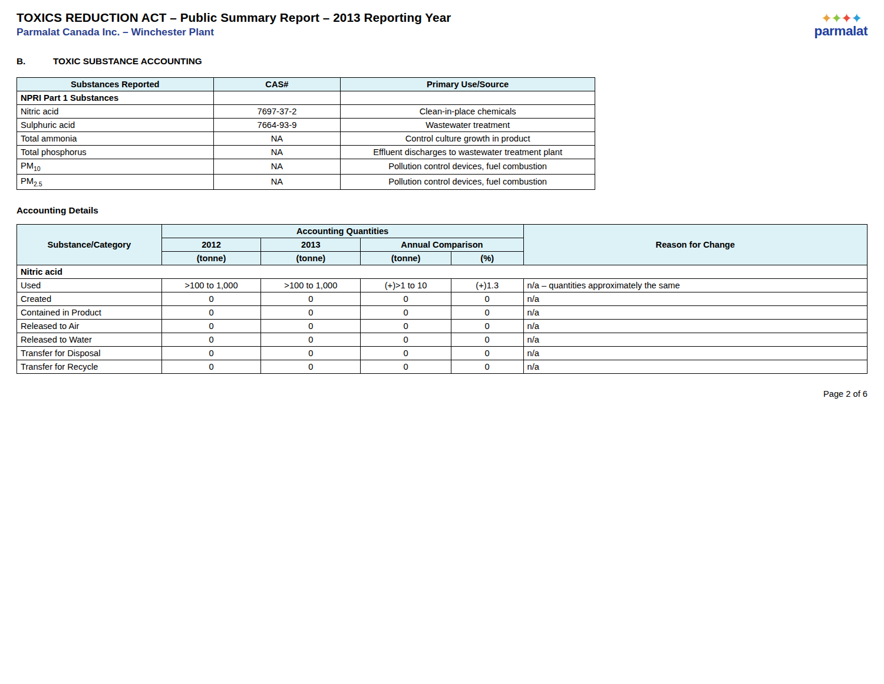TOXICS REDUCTION ACT – Public Summary Report – 2013 Reporting Year
Parmalat Canada Inc. – Winchester Plant
✦✦✦✦
parmalat
B. TOXIC SUBSTANCE ACCOUNTING
| Substances Reported | CAS# | Primary Use/Source |
| --- | --- | --- |
| NPRI Part 1 Substances | | |
| Nitric acid | 7697-37-2 | Clean-in-place chemicals |
| Sulphuric acid | 7664-93-9 | Wastewater treatment |
| Total ammonia | NA | Control culture growth in product |
| Total phosphorus | NA | Effluent discharges to wastewater treatment plant |
| PM 10 | NA | Pollution control devices, fuel combustion |
| PM 2.5 | NA | Pollution control devices, fuel combustion |
Accounting Details
| Substance/Category | Accounting Quantities | Reason for Change |
| --- | --- | --- |
| 2012 | 2013 | Annual Comparison |
| (tonne) | (tonne) | (tonne) | (%) |
| Nitric acid |
| Used | >100 to 1,000 | >100 to 1,000 | (+)>1 to 10 | (+)1.3 | n/a – quantities approximately the same |
| Created | 0 | 0 | 0 | 0 | n/a |
| Contained in Product | 0 | 0 | 0 | 0 | n/a |
| Released to Air | 0 | 0 | 0 | 0 | n/a |
| Released to Water | 0 | 0 | 0 | 0 | n/a |
| Transfer for Disposal | 0 | 0 | 0 | 0 | n/a |
| Transfer for Recycle | 0 | 0 | 0 | 0 | n/a |
Page 2 of 6